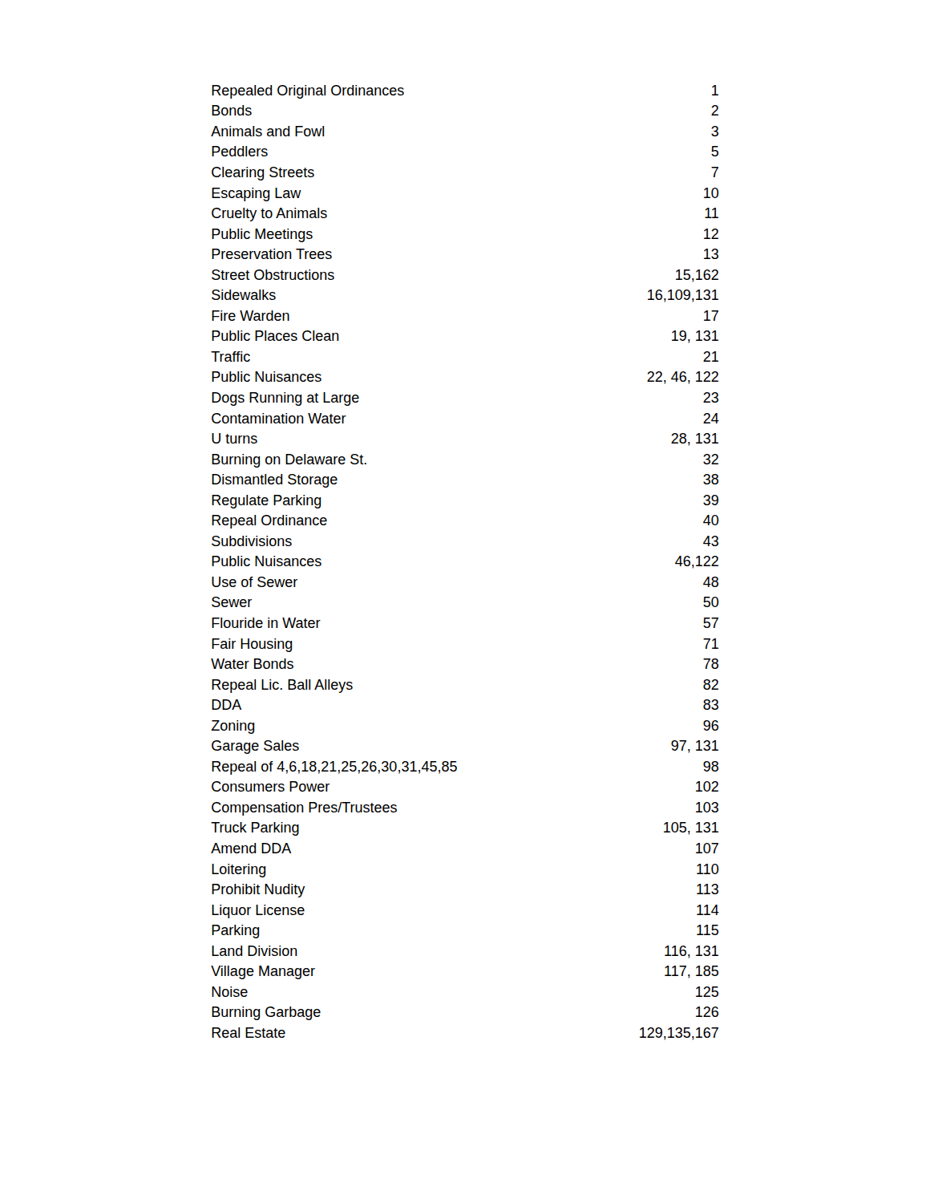| Repealed Original Ordinances | 1 |
| Bonds | 2 |
| Animals and Fowl | 3 |
| Peddlers | 5 |
| Clearing Streets | 7 |
| Escaping Law | 10 |
| Cruelty to Animals | 11 |
| Public Meetings | 12 |
| Preservation Trees | 13 |
| Street Obstructions | 15,162 |
| Sidewalks | 16,109,131 |
| Fire Warden | 17 |
| Public Places Clean | 19, 131 |
| Traffic | 21 |
| Public Nuisances | 22, 46, 122 |
| Dogs Running at Large | 23 |
| Contamination Water | 24 |
| U turns | 28, 131 |
| Burning on Delaware St. | 32 |
| Dismantled Storage | 38 |
| Regulate Parking | 39 |
| Repeal Ordinance | 40 |
| Subdivisions | 43 |
| Public Nuisances | 46,122 |
| Use of Sewer | 48 |
| Sewer | 50 |
| Flouride in Water | 57 |
| Fair Housing | 71 |
| Water Bonds | 78 |
| Repeal Lic. Ball Alleys | 82 |
| DDA | 83 |
| Zoning | 96 |
| Garage Sales | 97, 131 |
| Repeal of 4,6,18,21,25,26,30,31,45,85 | 98 |
| Consumers Power | 102 |
| Compensation Pres/Trustees | 103 |
| Truck Parking | 105, 131 |
| Amend DDA | 107 |
| Loitering | 110 |
| Prohibit Nudity | 113 |
| Liquor License | 114 |
| Parking | 115 |
| Land Division | 116, 131 |
| Village Manager | 117, 185 |
| Noise | 125 |
| Burning Garbage | 126 |
| Real Estate | 129,135,167 |